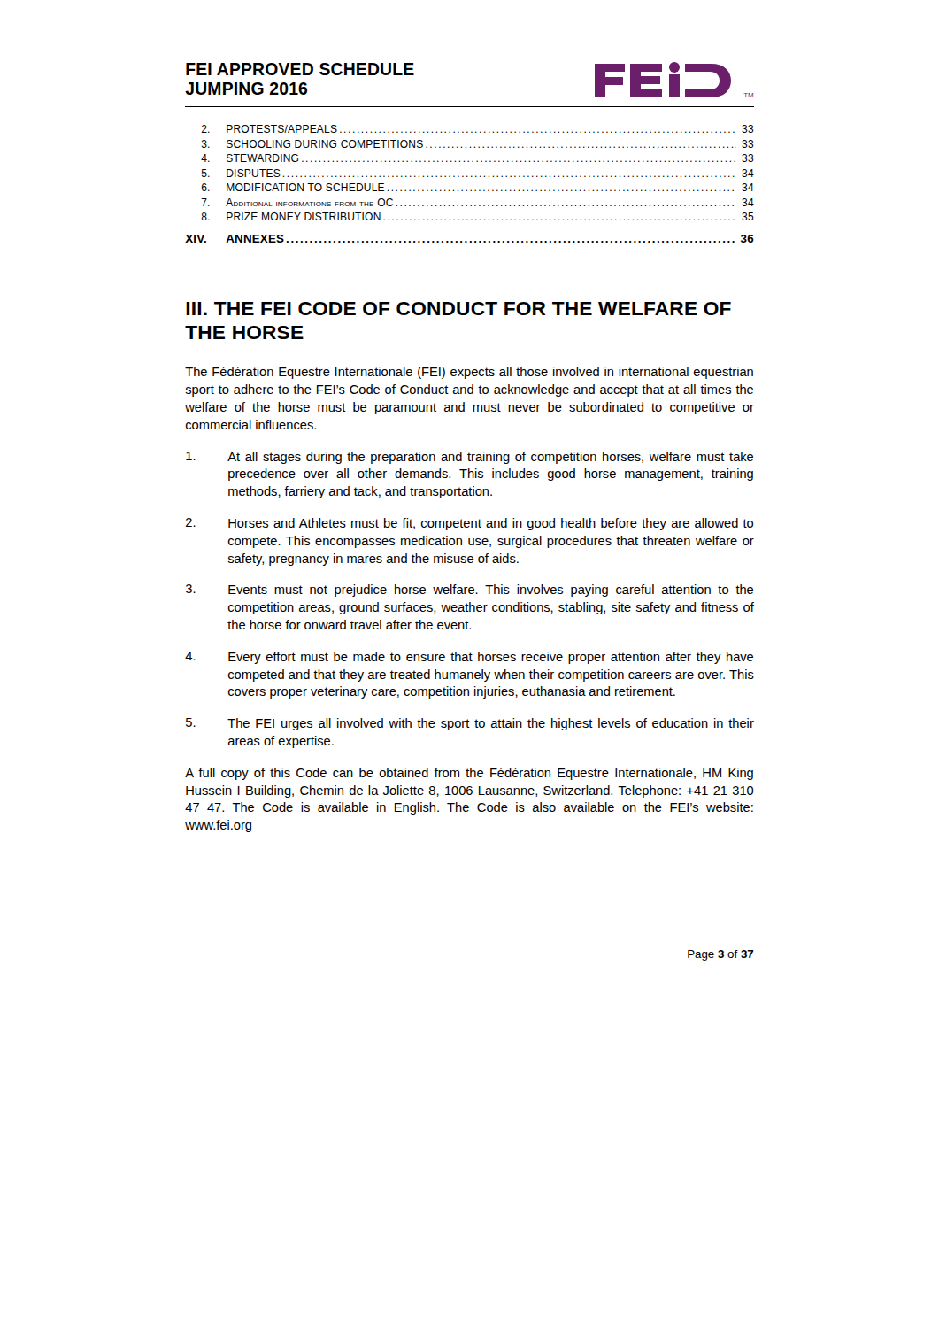FEI APPROVED SCHEDULE
JUMPING 2016
TM
2. PROTESTS/APPEALS .................................................................................................................................................. 33
3. SCHOOLING DURING COMPETITIONS .................................................................................................................. 33
4. STEWARDING ............................................................................................................................................. 33
5. DISPUTES ................................................................................................................................................. 34
6. MODIFICATION TO SCHEDULE ......................................................................................................................... 34
7. Additional informations from the OC .............................................................................................................. 34
8. PRIZE MONEY DISTRIBUTION ........................................................................................................................... 35
XIV. ANNEXES ................................................................................................................................................. 36
III. THE FEI CODE OF CONDUCT FOR THE WELFARE OF THE HORSE
The Fédération Equestre Internationale (FEI) expects all those involved in international equestrian sport to adhere to the FEI’s Code of Conduct and to acknowledge and accept that at all times the welfare of the horse must be paramount and must never be subordinated to competitive or commercial influences.
1. At all stages during the preparation and training of competition horses, welfare must take precedence over all other demands. This includes good horse management, training methods, farriery and tack, and transportation.
2. Horses and Athletes must be fit, competent and in good health before they are allowed to compete. This encompasses medication use, surgical procedures that threaten welfare or safety, pregnancy in mares and the misuse of aids.
3. Events must not prejudice horse welfare. This involves paying careful attention to the competition areas, ground surfaces, weather conditions, stabling, site safety and fitness of the horse for onward travel after the event.
4. Every effort must be made to ensure that horses receive proper attention after they have competed and that they are treated humanely when their competition careers are over. This covers proper veterinary care, competition injuries, euthanasia and retirement.
5. The FEI urges all involved with the sport to attain the highest levels of education in their areas of expertise.
A full copy of this Code can be obtained from the Fédération Equestre Internationale, HM King Hussein I Building, Chemin de la Joliette 8, 1006 Lausanne, Switzerland. Telephone: +41 21 310 47 47. The Code is available in English. The Code is also available on the FEI’s website: www.fei.org
Page 3 of 37